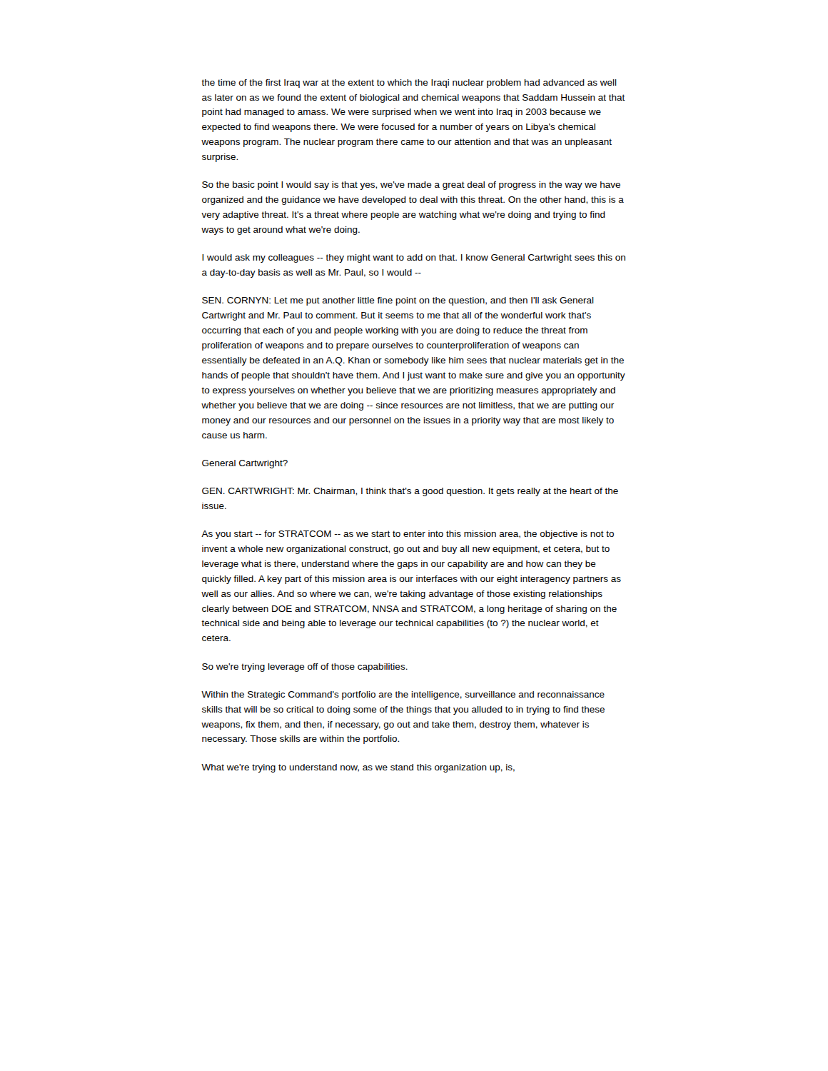the time of the first Iraq war at the extent to which the Iraqi nuclear problem had advanced as well as later on as we found the extent of biological and chemical weapons that Saddam Hussein at that point had managed to amass. We were surprised when we went into Iraq in 2003 because we expected to find weapons there. We were focused for a number of years on Libya's chemical weapons program. The nuclear program there came to our attention and that was an unpleasant surprise.
So the basic point I would say is that yes, we've made a great deal of progress in the way we have organized and the guidance we have developed to deal with this threat. On the other hand, this is a very adaptive threat. It's a threat where people are watching what we're doing and trying to find ways to get around what we're doing.
I would ask my colleagues -- they might want to add on that. I know General Cartwright sees this on a day-to-day basis as well as Mr. Paul, so I would --
SEN. CORNYN: Let me put another little fine point on the question, and then I'll ask General Cartwright and Mr. Paul to comment. But it seems to me that all of the wonderful work that's occurring that each of you and people working with you are doing to reduce the threat from proliferation of weapons and to prepare ourselves to counterproliferation of weapons can essentially be defeated in an A.Q. Khan or somebody like him sees that nuclear materials get in the hands of people that shouldn't have them. And I just want to make sure and give you an opportunity to express yourselves on whether you believe that we are prioritizing measures appropriately and whether you believe that we are doing -- since resources are not limitless, that we are putting our money and our resources and our personnel on the issues in a priority way that are most likely to cause us harm.
General Cartwright?
GEN. CARTWRIGHT: Mr. Chairman, I think that's a good question. It gets really at the heart of the issue.
As you start -- for STRATCOM -- as we start to enter into this mission area, the objective is not to invent a whole new organizational construct, go out and buy all new equipment, et cetera, but to leverage what is there, understand where the gaps in our capability are and how can they be quickly filled. A key part of this mission area is our interfaces with our eight interagency partners as well as our allies. And so where we can, we're taking advantage of those existing relationships clearly between DOE and STRATCOM, NNSA and STRATCOM, a long heritage of sharing on the technical side and being able to leverage our technical capabilities (to ?) the nuclear world, et cetera.
So we're trying leverage off of those capabilities.
Within the Strategic Command's portfolio are the intelligence, surveillance and reconnaissance skills that will be so critical to doing some of the things that you alluded to in trying to find these weapons, fix them, and then, if necessary, go out and take them, destroy them, whatever is necessary. Those skills are within the portfolio.
What we're trying to understand now, as we stand this organization up, is,